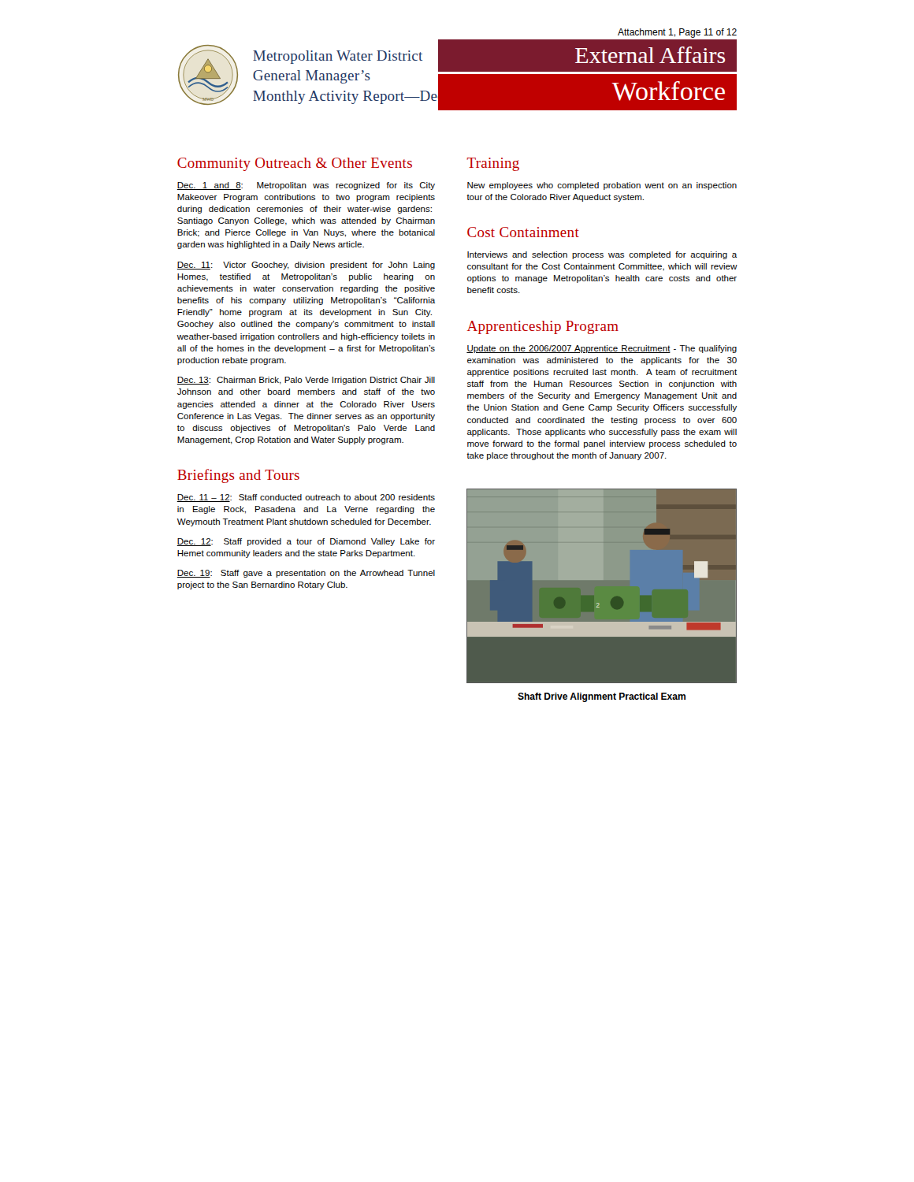Attachment 1, Page 11 of 12
MWD
Metropolitan Water District
General Manager’s
Monthly Activity Report—December 2006
External Affairs
Workforce
Community Outreach & Other Events
Dec. 1 and 8: Metropolitan was recognized for its City Makeover Program contributions to two program recipients during dedication ceremonies of their water-wise gardens: Santiago Canyon College, which was attended by Chairman Brick; and Pierce College in Van Nuys, where the botanical garden was highlighted in a Daily News article.
Dec. 11: Victor Goochey, division president for John Laing Homes, testified at Metropolitan’s public hearing on achievements in water conservation regarding the positive benefits of his company utilizing Metropolitan’s “California Friendly” home program at its development in Sun City. Goochey also outlined the company’s commitment to install weather-based irrigation controllers and high-efficiency toilets in all of the homes in the development – a first for Metropolitan’s production rebate program.
Dec. 13: Chairman Brick, Palo Verde Irrigation District Chair Jill Johnson and other board members and staff of the two agencies attended a dinner at the Colorado River Users Conference in Las Vegas. The dinner serves as an opportunity to discuss objectives of Metropolitan's Palo Verde Land Management, Crop Rotation and Water Supply program.
Briefings and Tours
Dec. 11 – 12: Staff conducted outreach to about 200 residents in Eagle Rock, Pasadena and La Verne regarding the Weymouth Treatment Plant shutdown scheduled for December.
Dec. 12: Staff provided a tour of Diamond Valley Lake for Hemet community leaders and the state Parks Department.
Dec. 19: Staff gave a presentation on the Arrowhead Tunnel project to the San Bernardino Rotary Club.
Training
New employees who completed probation went on an inspection tour of the Colorado River Aqueduct system.
Cost Containment
Interviews and selection process was completed for acquiring a consultant for the Cost Containment Committee, which will review options to manage Metropolitan’s health care costs and other benefit costs.
Apprenticeship Program
Update on the 2006/2007 Apprentice Recruitment - The qualifying examination was administered to the applicants for the 30 apprentice positions recruited last month. A team of recruitment staff from the Human Resources Section in conjunction with members of the Security and Emergency Management Unit and the Union Station and Gene Camp Security Officers successfully conducted and coordinated the testing process to over 600 applicants. Those applicants who successfully pass the exam will move forward to the formal panel interview process scheduled to take place throughout the month of January 2007.
2
Shaft Drive Alignment Practical Exam